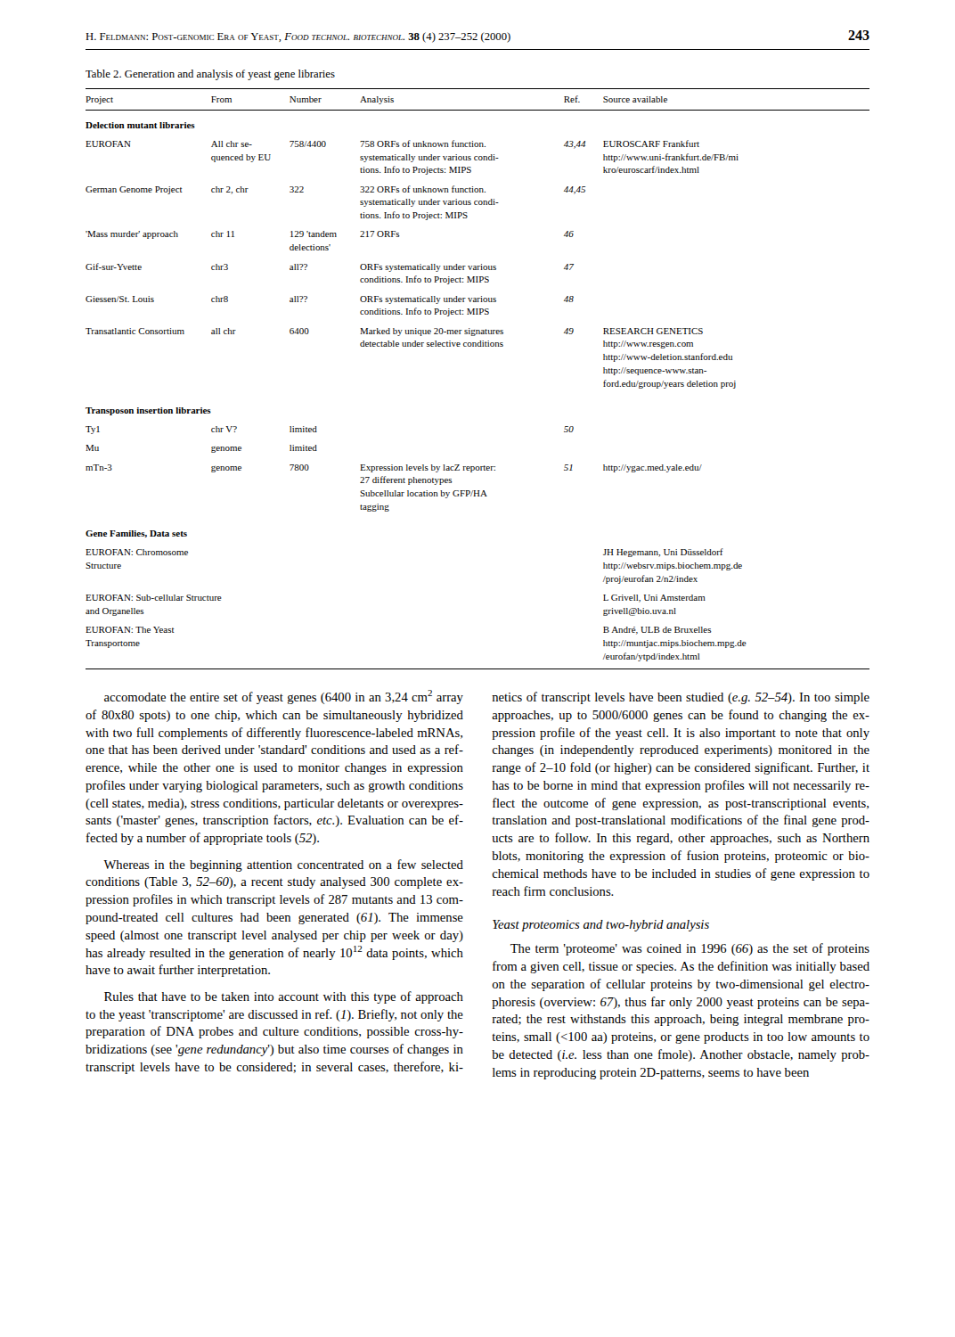H. Feldmann: Post-genomic Era of Yeast, Food technol. biotechnol. 38 (4) 237–252 (2000)
243
Table 2. Generation and analysis of yeast gene libraries
| Project | From | Number | Analysis | Ref. | Source available |
| --- | --- | --- | --- | --- | --- |
| Delection mutant libraries |
| EUROFAN | All chr se- quenced by EU | 758/4400 | 758 ORFs of unknown function. systematically under various condi- tions. Info to Projects: MIPS | 43,44 | EUROSCARF Frankfurt http://www.uni-frankfurt.de/FB/mi kro/euroscarf/index.html |
| German Genome Project | chr 2, chr | 322 | 322 ORFs of unknown function. systematically under various condi- tions. Info to Project: MIPS | 44,45 | |
| 'Mass murder' approach | chr 11 | 129 'tandem delections' | 217 ORFs | 46 | |
| Gif-sur-Yvette | chr3 | all?? | ORFs systematically under various conditions. Info to Project: MIPS | 47 | |
| Giessen/St. Louis | chr8 | all?? | ORFs systematically under various conditions. Info to Project: MIPS | 48 | |
| Transatlantic Consortium | all chr | 6400 | Marked by unique 20-mer signatures detectable under selective conditions | 49 | RESEARCH GENETICS http://www.resgen.com http://www-deletion.stanford.edu http://sequence-www.stan- ford.edu/group/years deletion proj |
| Transposon insertion libraries |
| Ty1 | chr V? | limited | | 50 | |
| Mu | genome | limited | | | |
| mTn-3 | genome | 7800 | Expression levels by lacZ reporter: 27 different phenotypes Subcellular location by GFP/HA tagging | 51 | http://ygac.med.yale.edu/ |
| Gene Families, Data sets |
| EUROFAN: Chromosome Structure | | | | JH Hegemann, Uni Düsseldorf http://websrv.mips.biochem.mpg.de /proj/eurofan 2/n2/index |
| EUROFAN: Sub-cellular Structure and Organelles | | | | L Grivell, Uni Amsterdam grivell@bio.uva.nl |
| EUROFAN: The Yeast Transportome | | | | B André, ULB de Bruxelles http://muntjac.mips.biochem.mpg.de /eurofan/ytpd/index.html |
accomodate the entire set of yeast genes (6400 in an 3,24 cm2 array of 80x80 spots) to one chip, which can be simultaneously hybridized with two full complements of differently fluorescence-labeled mRNAs, one that has been derived under 'standard' conditions and used as a reference, while the other one is used to monitor changes in expression profiles under varying biological parameters, such as growth conditions (cell states, media), stress conditions, particular deletants or overexpressants ('master' genes, transcription factors, etc.). Evaluation can be effected by a number of appropriate tools (52).
Whereas in the beginning attention concentrated on a few selected conditions (Table 3, 52–60), a recent study analysed 300 complete expression profiles in which transcript levels of 287 mutants and 13 compound-treated cell cultures had been generated (61). The immense speed (almost one transcript level analysed per chip per week or day) has already resulted in the generation of nearly 1012 data points, which have to await further interpretation.
Rules that have to be taken into account with this type of approach to the yeast 'transcriptome' are discussed in ref. (1). Briefly, not only the preparation of DNA probes and culture conditions, possible cross-hybridizations (see 'gene redundancy') but also time courses of changes in transcript levels have to be considered; in several cases, therefore, kinetics of transcript levels have been studied (e.g. 52–54). In too simple approaches, up to 5000/6000 genes can be found to changing the expression profile of the yeast cell. It is also important to note that only changes (in independently reproduced experiments) monitored in the range of 2–10 fold (or higher) can be considered significant. Further, it has to be borne in mind that expression profiles will not necessarily reflect the outcome of gene expression, as post-transcriptional events, translation and post-translational modifications of the final gene products are to follow. In this regard, other approaches, such as Northern blots, monitoring the expression of fusion proteins, proteomic or biochemical methods have to be included in studies of gene expression to reach firm conclusions.
Yeast proteomics and two-hybrid analysis
The term 'proteome' was coined in 1996 (66) as the set of proteins from a given cell, tissue or species. As the definition was initially based on the separation of cellular proteins by two-dimensional gel electrophoresis (overview: 67), thus far only 2000 yeast proteins can be separated; the rest withstands this approach, being integral membrane proteins, small (<100 aa) proteins, or gene products in too low amounts to be detected (i.e. less than one fmole). Another obstacle, namely problems in reproducing protein 2D-patterns, seems to have been